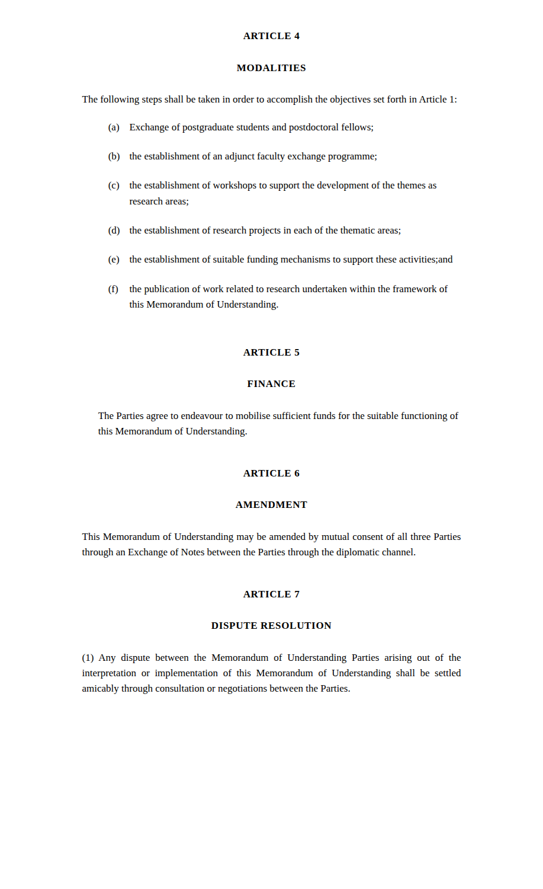ARTICLE 4
MODALITIES
The following steps shall be taken in order to accomplish the objectives set forth in Article 1:
(a) Exchange of postgraduate students and postdoctoral fellows;
(b) the establishment of an adjunct faculty exchange programme;
(c) the establishment of workshops to support the development of the themes as research areas;
(d) the establishment of research projects in each of the thematic areas;
(e) the establishment of suitable funding mechanisms to support these activities;and
(f) the publication of work related to research undertaken within the framework of this Memorandum of Understanding.
ARTICLE 5
FINANCE
The Parties agree to endeavour to mobilise sufficient funds for the suitable functioning of this Memorandum of Understanding.
ARTICLE 6
AMENDMENT
This Memorandum of Understanding may be amended by mutual consent of all three Parties through an Exchange of Notes between the Parties through the diplomatic channel.
ARTICLE 7
DISPUTE RESOLUTION
(1) Any dispute between the Memorandum of Understanding Parties arising out of the interpretation or implementation of this Memorandum of Understanding shall be settled amicably through consultation or negotiations between the Parties.